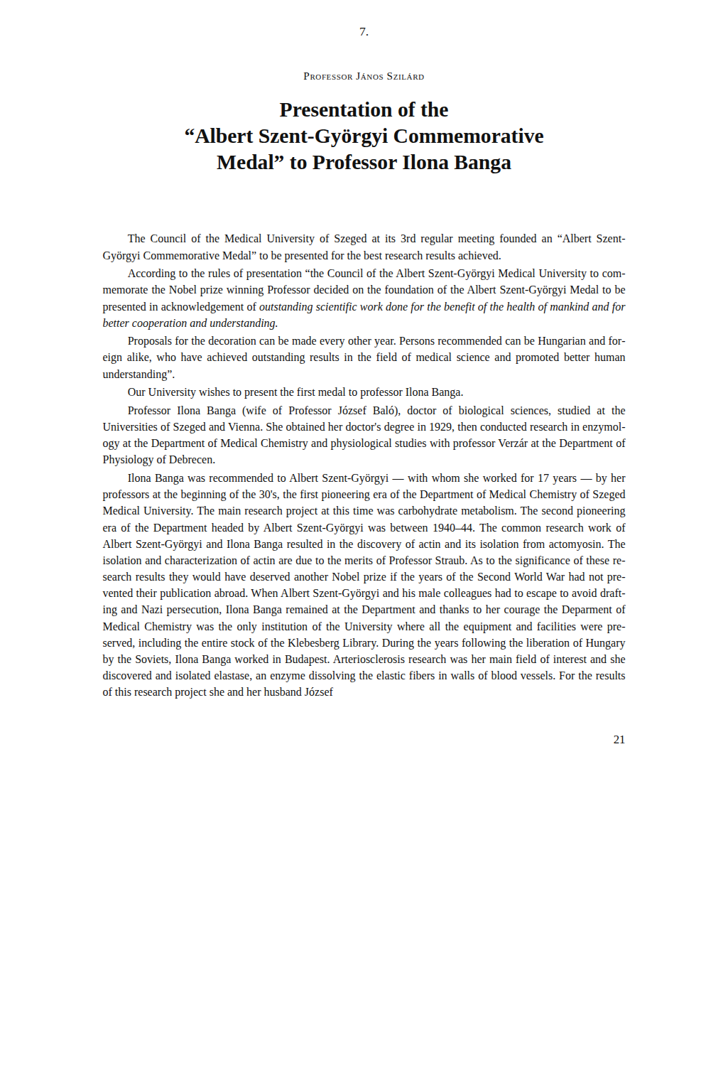7.
Professor János Szilárd
Presentation of the
“Albert Szent-Györgyi Commemorative
Medal” to Professor Ilona Banga
The Council of the Medical University of Szeged at its 3rd regular meeting founded an “Albert Szent-Györgyi Commemorative Medal” to be presented for the best research results achieved.
According to the rules of presentation “the Council of the Albert Szent-Györgyi Medical University to commemorate the Nobel prize winning Professor decided on the foundation of the Albert Szent-Györgyi Medal to be presented in acknowledgement of outstanding scientific work done for the benefit of the health of mankind and for better cooperation and understanding.
Proposals for the decoration can be made every other year. Persons recommended can be Hungarian and foreign alike, who have achieved outstanding results in the field of medical science and promoted better human understanding”.
Our University wishes to present the first medal to professor Ilona Banga.
Professor Ilona Banga (wife of Professor József Baló), doctor of biological sciences, studied at the Universities of Szeged and Vienna. She obtained her doctor's degree in 1929, then conducted research in enzymology at the Department of Medical Chemistry and physiological studies with professor Verzár at the Department of Physiology of Debrecen.
Ilona Banga was recommended to Albert Szent-Györgyi — with whom she worked for 17 years — by her professors at the beginning of the 30's, the first pioneering era of the Department of Medical Chemistry of Szeged Medical University. The main research project at this time was carbohydrate metabolism. The second pioneering era of the Department headed by Albert Szent-Györgyi was between 1940–44. The common research work of Albert Szent-Györgyi and Ilona Banga resulted in the discovery of actin and its isolation from actomyosin. The isolation and characterization of actin are due to the merits of Professor Straub. As to the significance of these research results they would have deserved another Nobel prize if the years of the Second World War had not prevented their publication abroad. When Albert Szent-Györgyi and his male colleagues had to escape to avoid drafting and Nazi persecution, Ilona Banga remained at the Department and thanks to her courage the Deparment of Medical Chemistry was the only institution of the University where all the equipment and facilities were preserved, including the entire stock of the Klebesberg Library. During the years following the liberation of Hungary by the Soviets, Ilona Banga worked in Budapest. Arteriosclerosis research was her main field of interest and she discovered and isolated elastase, an enzyme dissolving the elastic fibers in walls of blood vessels. For the results of this research project she and her husband József
21